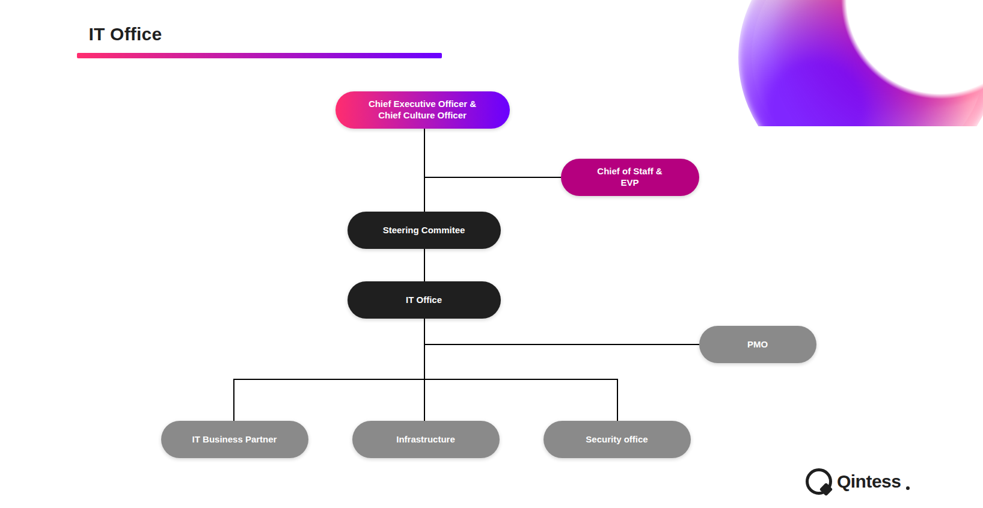IT Office
Chief Executive Officer &
Chief Culture Officer
Chief of Staff &
EVP
Steering Commitee
IT Office
PMO
IT Business Partner
Infrastructure
Security office
Qintess